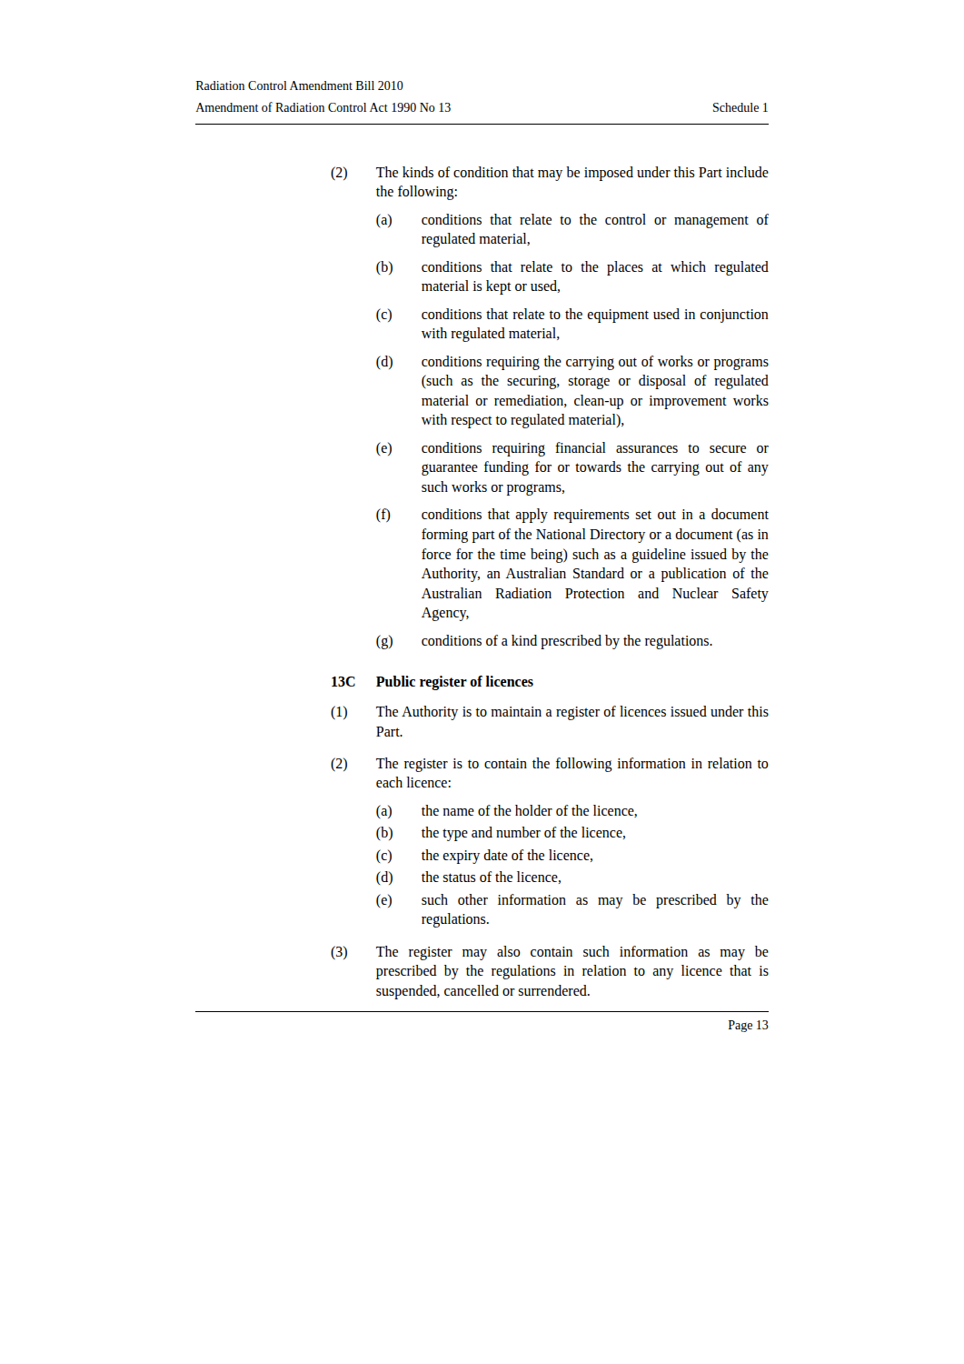Radiation Control Amendment Bill 2010
Amendment of Radiation Control Act 1990 No 13 Schedule 1
(2) The kinds of condition that may be imposed under this Part include the following:
(a) conditions that relate to the control or management of regulated material,
(b) conditions that relate to the places at which regulated material is kept or used,
(c) conditions that relate to the equipment used in conjunction with regulated material,
(d) conditions requiring the carrying out of works or programs (such as the securing, storage or disposal of regulated material or remediation, clean-up or improvement works with respect to regulated material),
(e) conditions requiring financial assurances to secure or guarantee funding for or towards the carrying out of any such works or programs,
(f) conditions that apply requirements set out in a document forming part of the National Directory or a document (as in force for the time being) such as a guideline issued by the Authority, an Australian Standard or a publication of the Australian Radiation Protection and Nuclear Safety Agency,
(g) conditions of a kind prescribed by the regulations.
13CPublic register of licences
(1) The Authority is to maintain a register of licences issued under this Part.
(2) The register is to contain the following information in relation to each licence:
(a) the name of the holder of the licence,
(b) the type and number of the licence,
(c) the expiry date of the licence,
(d) the status of the licence,
(e) such other information as may be prescribed by the regulations.
(3) The register may also contain such information as may be prescribed by the regulations in relation to any licence that is suspended, cancelled or surrendered.
Page 13